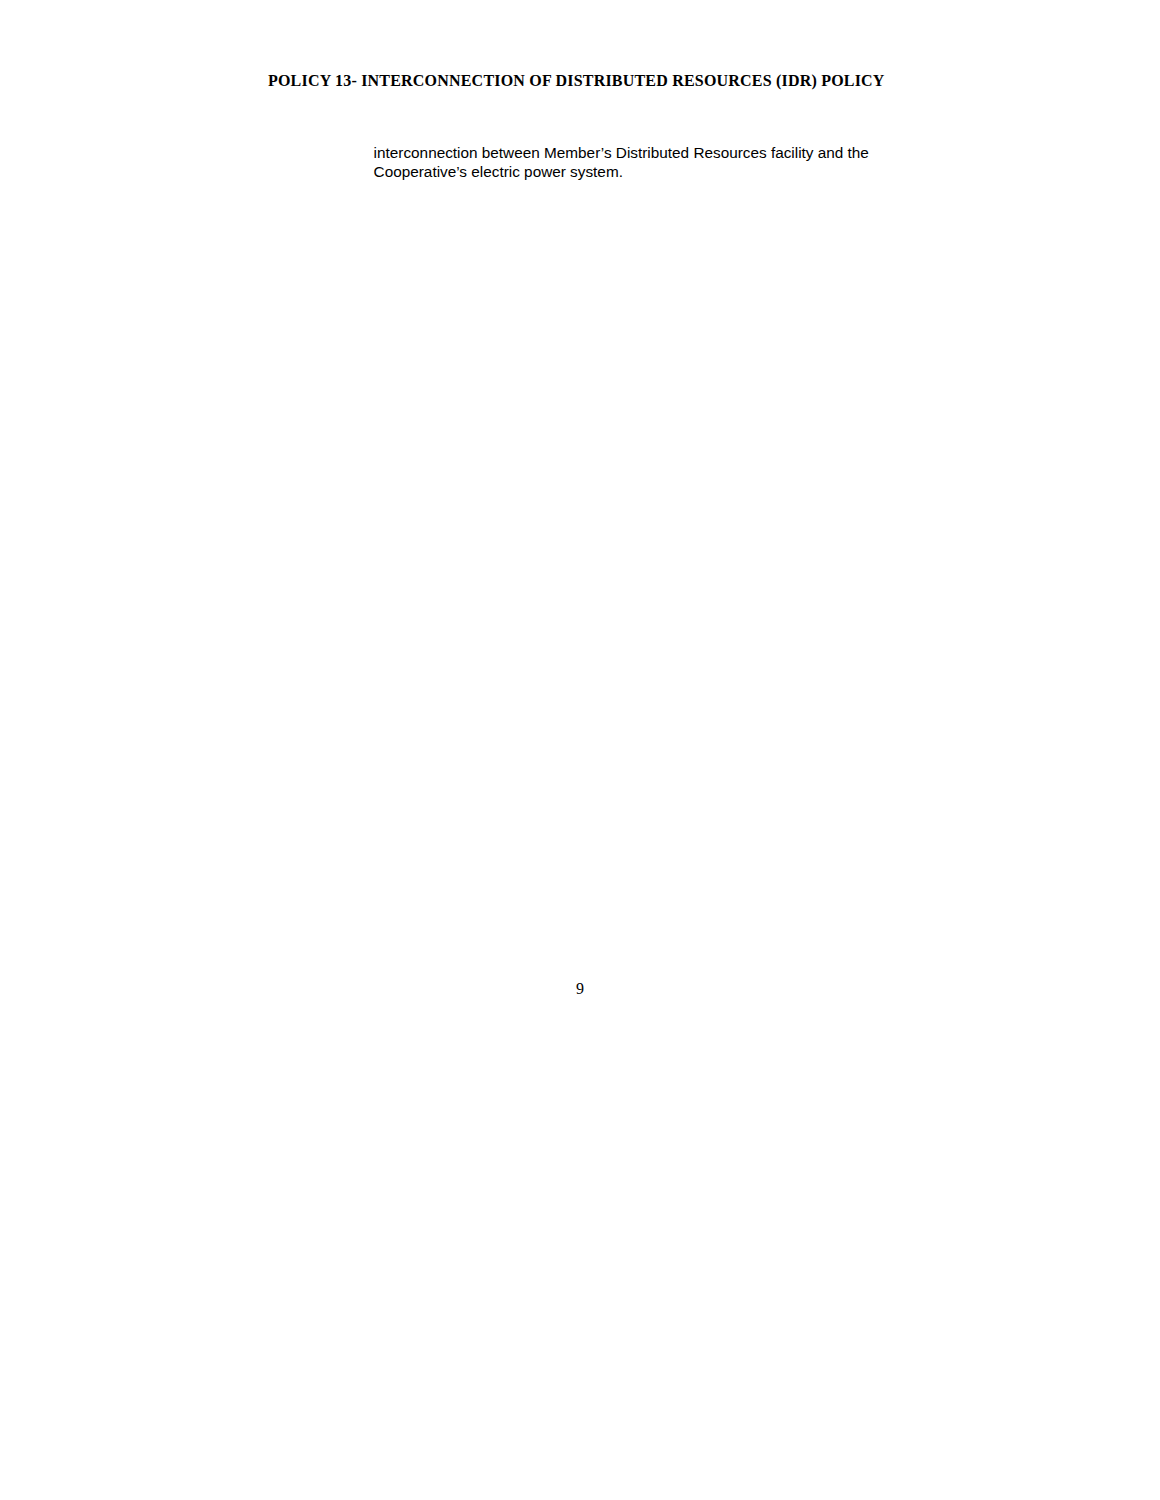POLICY 13- INTERCONNECTION OF DISTRIBUTED RESOURCES (IDR) POLICY
interconnection between Member’s Distributed Resources facility and the Cooperative’s electric power system.
9